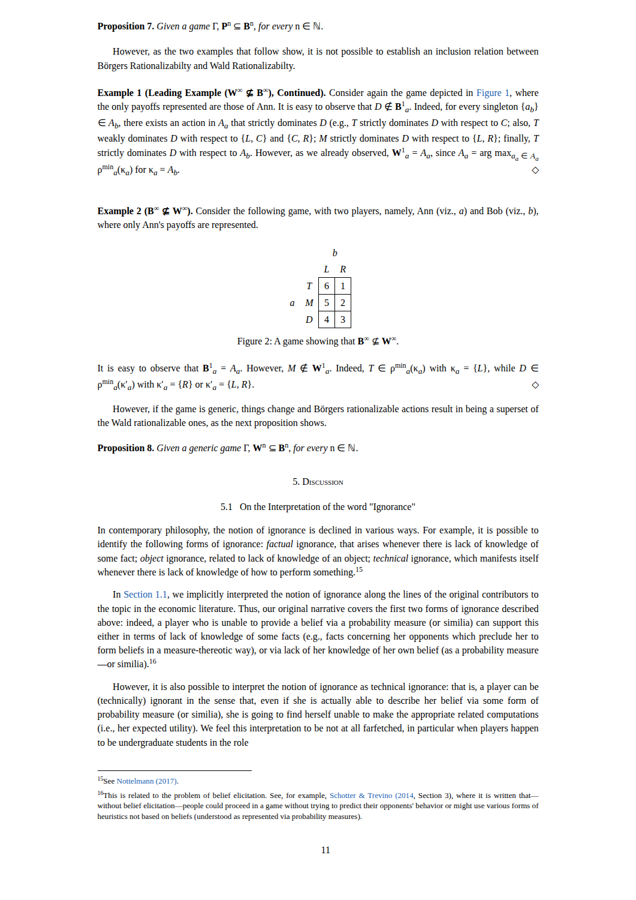Proposition 7. Given a game Γ, Pn ⊆ Bn, for every n ∈ ℕ.
However, as the two examples that follow show, it is not possible to establish an inclusion relation between Börgers Rationalizabilty and Wald Rationalizabilty.
Example 1 (Leading Example (W∞ ⊈ B∞), Continued). Consider again the game depicted in Figure 1, where the only payoffs represented are those of Ann. It is easy to observe that D ∉ B1a. Indeed, for every singleton {ab} ∈ Ab, there exists an action in Aa that strictly dominates D (e.g., T strictly dominates D with respect to C; also, T weakly dominates D with respect to {L, C} and {C, R}; M strictly dominates D with respect to {L, R}; finally, T strictly dominates D with respect to Ab. However, as we already observed, W1a = Aa, since Aa = arg maxaa ∈ Aa ρmina(κa) for κa = Ab. ◇
Example 2 (B∞ ⊈ W∞). Consider the following game, with two players, namely, Ann (viz., a) and Bob (viz., b), where only Ann's payoffs are represented.
| | | b |
| | | L | R |
| | T | 6 | 1 |
| a | M | 5 | 2 |
| | D | 4 | 3 |
Figure 2: A game showing that B∞ ⊈ W∞.
It is easy to observe that B1a = Aa. However, M ∉ W1a. Indeed, T ∈ ρmina(κa) with κa = {L}, while D ∈ ρmina(κ′a) with κ′a = {R} or κ′a = {L, R}. ◇
However, if the game is generic, things change and Börgers rationalizable actions result in being a superset of the Wald rationalizable ones, as the next proposition shows.
Proposition 8. Given a generic game Γ, Wn ⊆ Bn, for every n ∈ ℕ.
5. Discussion
5.1 On the Interpretation of the word "Ignorance"
In contemporary philosophy, the notion of ignorance is declined in various ways. For example, it is possible to identify the following forms of ignorance: factual ignorance, that arises whenever there is lack of knowledge of some fact; object ignorance, related to lack of knowledge of an object; technical ignorance, which manifests itself whenever there is lack of knowledge of how to perform something.15
In Section 1.1, we implicitly interpreted the notion of ignorance along the lines of the original contributors to the topic in the economic literature. Thus, our original narrative covers the first two forms of ignorance described above: indeed, a player who is unable to provide a belief via a probability measure (or similia) can support this either in terms of lack of knowledge of some facts (e.g., facts concerning her opponents which preclude her to form beliefs in a measure-thereotic way), or via lack of her knowledge of her own belief (as a probability measure—or similia).16
However, it is also possible to interpret the notion of ignorance as technical ignorance: that is, a player can be (technically) ignorant in the sense that, even if she is actually able to describe her belief via some form of probability measure (or similia), she is going to find herself unable to make the appropriate related computations (i.e., her expected utility). We feel this interpretation to be not at all farfetched, in particular when players happen to be undergraduate students in the role
15See Nottelmann (2017).
16This is related to the problem of belief elicitation. See, for example, Schotter & Trevino (2014, Section 3), where it is written that—without belief elicitation—people could proceed in a game without trying to predict their opponents' behavior or might use various forms of heuristics not based on beliefs (understood as represented via probability measures).
11